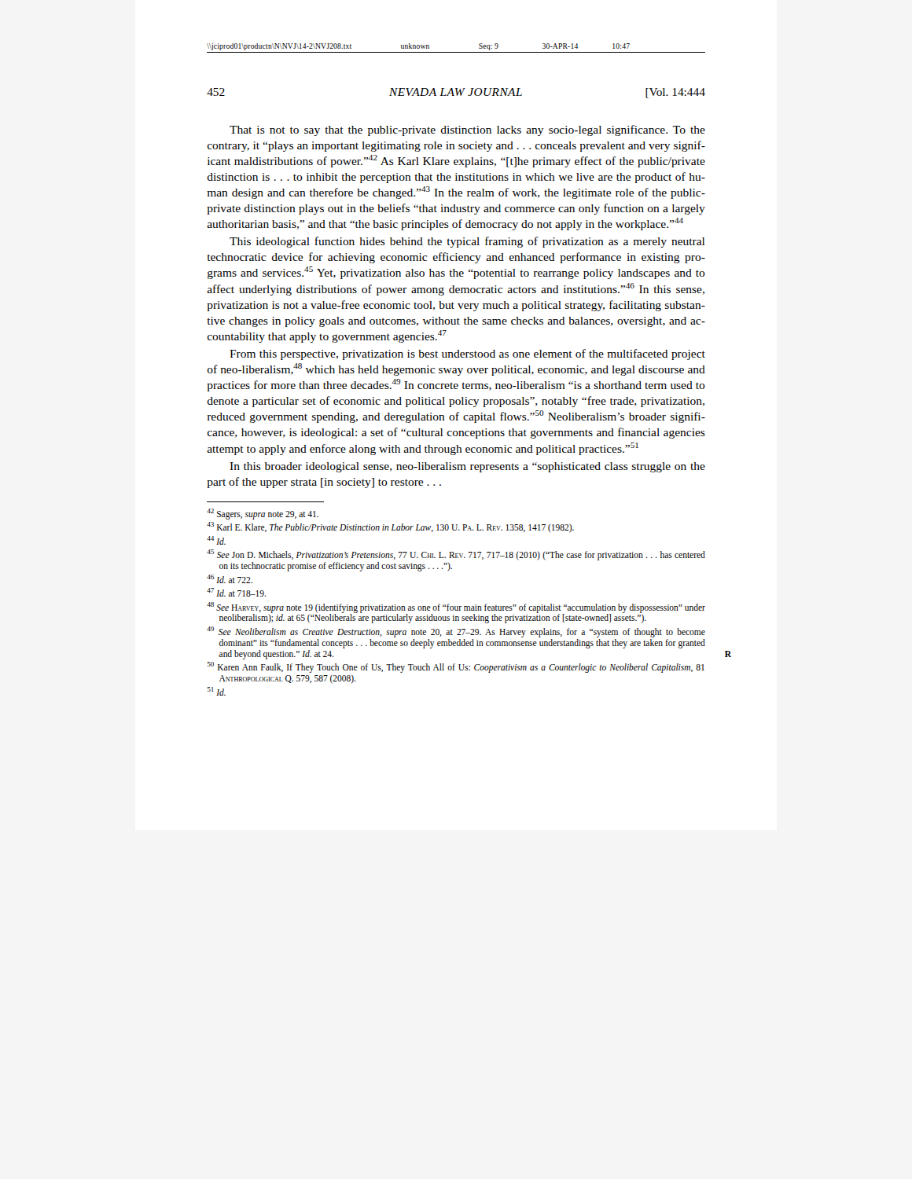\\jciprod01\productn\N\NVJ\14-2\NVJ208.txt unknown Seq: 9 30-APR-14 10:47
452
NEVADA LAW JOURNAL
[Vol. 14:444
That is not to say that the public-private distinction lacks any socio-legal significance. To the contrary, it “plays an important legitimating role in society and . . . conceals prevalent and very significant maldistributions of power.”42 As Karl Klare explains, “[t]he primary effect of the public/private distinction is . . . to inhibit the perception that the institutions in which we live are the product of human design and can therefore be changed.”43 In the realm of work, the legitimate role of the public-private distinction plays out in the beliefs “that industry and commerce can only function on a largely authoritarian basis,” and that “the basic principles of democracy do not apply in the workplace.”44
This ideological function hides behind the typical framing of privatization as a merely neutral technocratic device for achieving economic efficiency and enhanced performance in existing programs and services.45 Yet, privatization also has the “potential to rearrange policy landscapes and to affect underlying distributions of power among democratic actors and institutions.”46 In this sense, privatization is not a value-free economic tool, but very much a political strategy, facilitating substantive changes in policy goals and outcomes, without the same checks and balances, oversight, and accountability that apply to government agencies.47
From this perspective, privatization is best understood as one element of the multifaceted project of neo-liberalism,48 which has held hegemonic sway over political, economic, and legal discourse and practices for more than three decades.49 In concrete terms, neo-liberalism “is a shorthand term used to denote a particular set of economic and political policy proposals”, notably “free trade, privatization, reduced government spending, and deregulation of capital flows.”50 Neoliberalism’s broader significance, however, is ideological: a set of “cultural conceptions that governments and financial agencies attempt to apply and enforce along with and through economic and political practices.”51
In this broader ideological sense, neo-liberalism represents a “sophisticated class struggle on the part of the upper strata [in society] to restore . . .
42 Sagers, supra note 29, at 41.
43 Karl E. Klare, The Public/Private Distinction in Labor Law, 130 U. Pa. L. Rev. 1358, 1417 (1982).
44 Id.
45 See Jon D. Michaels, Privatization’s Pretensions, 77 U. Chi. L. Rev. 717, 717–18 (2010) (“The case for privatization . . . has centered on its technocratic promise of efficiency and cost savings . . . .”).
46 Id. at 722.
47 Id. at 718–19.
48 See Harvey, supra note 19 (identifying privatization as one of “four main features” of capitalist “accumulation by dispossession” under neoliberalism); id. at 65 (“Neoliberals are particularly assiduous in seeking the privatization of [state-owned] assets.”).
49 See Neoliberalism as Creative Destruction, supra note 20, at 27–29. As Harvey explains, for a “system of thought to become dominant” its “fundamental concepts . . . become so deeply embedded in commonsense understandings that they are taken for granted and beyond question.” Id. at 24.R
50 Karen Ann Faulk, If They Touch One of Us, They Touch All of Us: Cooperativism as a Counterlogic to Neoliberal Capitalism, 81 Anthropological Q. 579, 587 (2008).
51 Id.